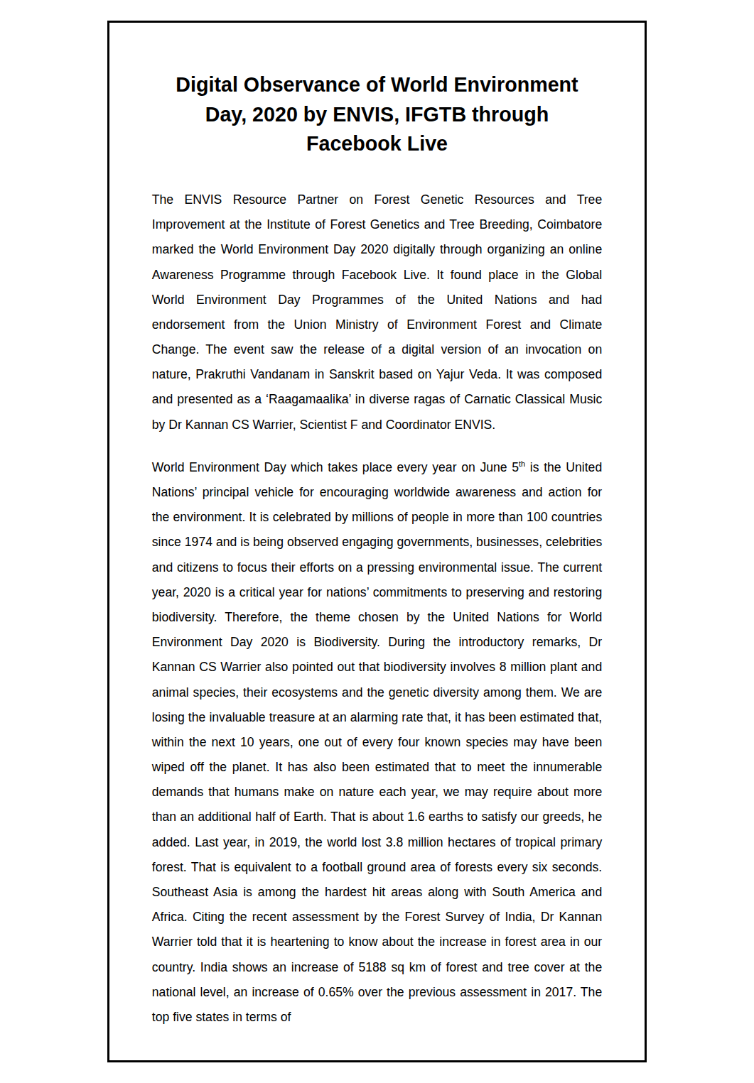Digital Observance of World Environment Day, 2020 by ENVIS, IFGTB through Facebook Live
The ENVIS Resource Partner on Forest Genetic Resources and Tree Improvement at the Institute of Forest Genetics and Tree Breeding, Coimbatore marked the World Environment Day 2020 digitally through organizing an online Awareness Programme through Facebook Live. It found place in the Global World Environment Day Programmes of the United Nations and had endorsement from the Union Ministry of Environment Forest and Climate Change. The event saw the release of a digital version of an invocation on nature, Prakruthi Vandanam in Sanskrit based on Yajur Veda. It was composed and presented as a ‘Raagamaalika’ in diverse ragas of Carnatic Classical Music by Dr Kannan CS Warrier, Scientist F and Coordinator ENVIS.
World Environment Day which takes place every year on June 5th is the United Nations’ principal vehicle for encouraging worldwide awareness and action for the environment. It is celebrated by millions of people in more than 100 countries since 1974 and is being observed engaging governments, businesses, celebrities and citizens to focus their efforts on a pressing environmental issue. The current year, 2020 is a critical year for nations’ commitments to preserving and restoring biodiversity. Therefore, the theme chosen by the United Nations for World Environment Day 2020 is Biodiversity. During the introductory remarks, Dr Kannan CS Warrier also pointed out that biodiversity involves 8 million plant and animal species, their ecosystems and the genetic diversity among them. We are losing the invaluable treasure at an alarming rate that, it has been estimated that, within the next 10 years, one out of every four known species may have been wiped off the planet. It has also been estimated that to meet the innumerable demands that humans make on nature each year, we may require about more than an additional half of Earth. That is about 1.6 earths to satisfy our greeds, he added. Last year, in 2019, the world lost 3.8 million hectares of tropical primary forest. That is equivalent to a football ground area of forests every six seconds. Southeast Asia is among the hardest hit areas along with South America and Africa. Citing the recent assessment by the Forest Survey of India, Dr Kannan Warrier told that it is heartening to know about the increase in forest area in our country. India shows an increase of 5188 sq km of forest and tree cover at the national level, an increase of 0.65% over the previous assessment in 2017. The top five states in terms of